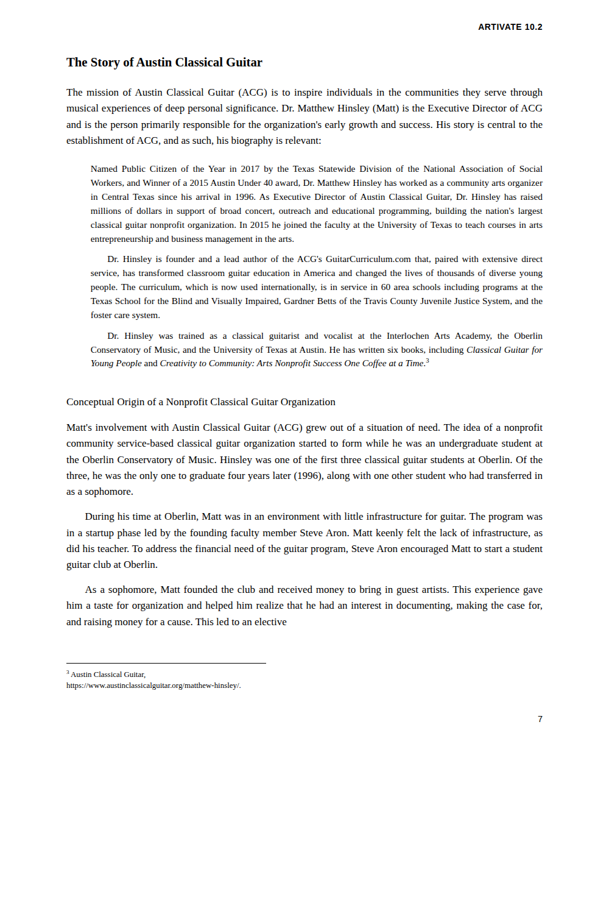ARTIVATE 10.2
The Story of Austin Classical Guitar
The mission of Austin Classical Guitar (ACG) is to inspire individuals in the communities they serve through musical experiences of deep personal significance. Dr. Matthew Hinsley (Matt) is the Executive Director of ACG and is the person primarily responsible for the organization's early growth and success. His story is central to the establishment of ACG, and as such, his biography is relevant:
Named Public Citizen of the Year in 2017 by the Texas Statewide Division of the National Association of Social Workers, and Winner of a 2015 Austin Under 40 award, Dr. Matthew Hinsley has worked as a community arts organizer in Central Texas since his arrival in 1996. As Executive Director of Austin Classical Guitar, Dr. Hinsley has raised millions of dollars in support of broad concert, outreach and educational programming, building the nation's largest classical guitar nonprofit organization. In 2015 he joined the faculty at the University of Texas to teach courses in arts entrepreneurship and business management in the arts.
Dr. Hinsley is founder and a lead author of the ACG's GuitarCurriculum.com that, paired with extensive direct service, has transformed classroom guitar education in America and changed the lives of thousands of diverse young people. The curriculum, which is now used internationally, is in service in 60 area schools including programs at the Texas School for the Blind and Visually Impaired, Gardner Betts of the Travis County Juvenile Justice System, and the foster care system.
Dr. Hinsley was trained as a classical guitarist and vocalist at the Interlochen Arts Academy, the Oberlin Conservatory of Music, and the University of Texas at Austin. He has written six books, including Classical Guitar for Young People and Creativity to Community: Arts Nonprofit Success One Coffee at a Time.3
Conceptual Origin of a Nonprofit Classical Guitar Organization
Matt's involvement with Austin Classical Guitar (ACG) grew out of a situation of need. The idea of a nonprofit community service-based classical guitar organization started to form while he was an undergraduate student at the Oberlin Conservatory of Music. Hinsley was one of the first three classical guitar students at Oberlin. Of the three, he was the only one to graduate four years later (1996), along with one other student who had transferred in as a sophomore.
During his time at Oberlin, Matt was in an environment with little infrastructure for guitar. The program was in a startup phase led by the founding faculty member Steve Aron. Matt keenly felt the lack of infrastructure, as did his teacher. To address the financial need of the guitar program, Steve Aron encouraged Matt to start a student guitar club at Oberlin.
As a sophomore, Matt founded the club and received money to bring in guest artists. This experience gave him a taste for organization and helped him realize that he had an interest in documenting, making the case for, and raising money for a cause. This led to an elective
3 Austin Classical Guitar, https://www.austinclassicalguitar.org/matthew-hinsley/.
7